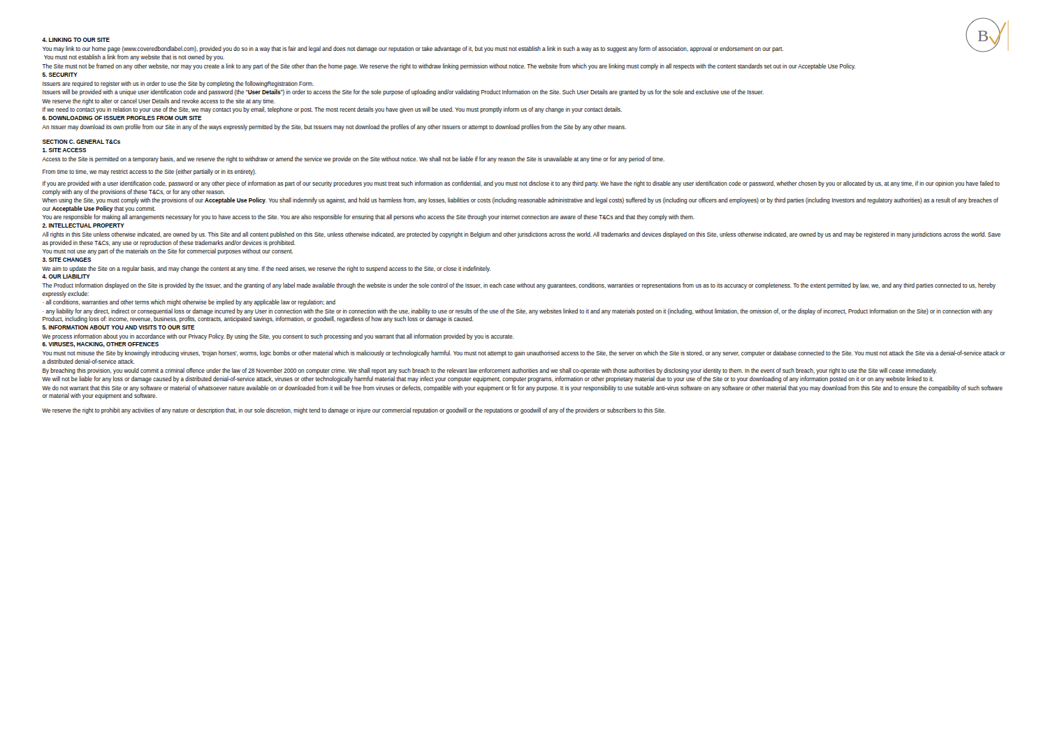B
4. LINKING TO OUR SITE
You may link to our home page (www.coveredbondlabel.com), provided you do so in a way that is fair and legal and does not damage our reputation or take advantage of it, but you must not establish a link in such a way as to suggest any form of association, approval or endorsement on our part.
You must not establish a link from any website that is not owned by you.
The Site must not be framed on any other website, nor may you create a link to any part of the Site other than the home page. We reserve the right to withdraw linking permission without notice. The website from which you are linking must comply in all respects with the content standards set out in our Acceptable Use Policy.
5. SECURITY
Issuers are required to register with us in order to use the Site by completing the followingRegistration Form.
Issuers will be provided with a unique user identification code and password (the "User Details") in order to access the Site for the sole purpose of uploading and/or validating Product Information on the Site. Such User Details are granted by us for the sole and exclusive use of the Issuer.
We reserve the right to alter or cancel User Details and revoke access to the site at any time.
If we need to contact you in relation to your use of the Site, we may contact you by email, telephone or post. The most recent details you have given us will be used. You must promptly inform us of any change in your contact details.
6. DOWNLOADING OF ISSUER PROFILES FROM OUR SITE
An Issuer may download its own profile from our Site in any of the ways expressly permitted by the Site, but Issuers may not download the profiles of any other Issuers or attempt to download profiles from the Site by any other means.
SECTION C. GENERAL T&Cs
1. SITE ACCESS
Access to the Site is permitted on a temporary basis, and we reserve the right to withdraw or amend the service we provide on the Site without notice. We shall not be liable if for any reason the Site is unavailable at any time or for any period of time.
From time to time, we may restrict access to the Site (either partially or in its entirety).
If you are provided with a user identification code, password or any other piece of information as part of our security procedures you must treat such information as confidential, and you must not disclose it to any third party. We have the right to disable any user identification code or password, whether chosen by you or allocated by us, at any time, if in our opinion you have failed to comply with any of the provisions of these T&Cs, or for any other reason.
When using the Site, you must comply with the provisions of our Acceptable Use Policy. You shall indemnify us against, and hold us harmless from, any losses, liabilities or costs (including reasonable administrative and legal costs) suffered by us (including our officers and employees) or by third parties (including Investors and regulatory authorities) as a result of any breaches of our Acceptable Use Policy that you commit.
You are responsible for making all arrangements necessary for you to have access to the Site. You are also responsible for ensuring that all persons who access the Site through your internet connection are aware of these T&Cs and that they comply with them.
2. INTELLECTUAL PROPERTY
All rights in this Site unless otherwise indicated, are owned by us. This Site and all content published on this Site, unless otherwise indicated, are protected by copyright in Belgium and other jurisdictions across the world. All trademarks and devices displayed on this Site, unless otherwise indicated, are owned by us and may be registered in many jurisdictions across the world. Save as provided in these T&Cs, any use or reproduction of these trademarks and/or devices is prohibited.
You must not use any part of the materials on the Site for commercial purposes without our consent.
3. SITE CHANGES
We aim to update the Site on a regular basis, and may change the content at any time. If the need arises, we reserve the right to suspend access to the Site, or close it indefinitely.
4. OUR LIABILITY
The Product Information displayed on the Site is provided by the Issuer, and the granting of any label made available through the website is under the sole control of the Issuer, in each case without any guarantees, conditions, warranties or representations from us as to its accuracy or completeness. To the extent permitted by law, we, and any third parties connected to us, hereby expressly exclude:
· all conditions, warranties and other terms which might otherwise be implied by any applicable law or regulation; and
· any liability for any direct, indirect or consequential loss or damage incurred by any User in connection with the Site or in connection with the use, inability to use or results of the use of the Site, any websites linked to it and any materials posted on it (including, without limitation, the omission of, or the display of incorrect, Product Information on the Site) or in connection with any Product, including loss of: income, revenue, business, profits, contracts, anticipated savings, information, or goodwill, regardless of how any such loss or damage is caused.
5. INFORMATION ABOUT YOU AND VISITS TO OUR SITE
We process information about you in accordance with our Privacy Policy. By using the Site, you consent to such processing and you warrant that all information provided by you is accurate.
6. VIRUSES, HACKING, OTHER OFFENCES
You must not misuse the Site by knowingly introducing viruses, 'trojan horses', worms, logic bombs or other material which is maliciously or technologically harmful. You must not attempt to gain unauthorised access to the Site, the server on which the Site is stored, or any server, computer or database connected to the Site. You must not attack the Site via a denial-of-service attack or a distributed denial-of-service attack.
By breaching this provision, you would commit a criminal offence under the law of 28 November 2000 on computer crime. We shall report any such breach to the relevant law enforcement authorities and we shall co-operate with those authorities by disclosing your identity to them. In the event of such breach, your right to use the Site will cease immediately.
We will not be liable for any loss or damage caused by a distributed denial-of-service attack, viruses or other technologically harmful material that may infect your computer equipment, computer programs, information or other proprietary material due to your use of the Site or to your downloading of any information posted on it or on any website linked to it.
We do not warrant that this Site or any software or material of whatsoever nature available on or downloaded from it will be free from viruses or defects, compatible with your equipment or fit for any purpose. It is your responsibility to use suitable anti-virus software on any software or other material that you may download from this Site and to ensure the compatibility of such software or material with your equipment and software.
We reserve the right to prohibit any activities of any nature or description that, in our sole discretion, might tend to damage or injure our commercial reputation or goodwill or the reputations or goodwill of any of the providers or subscribers to this Site.